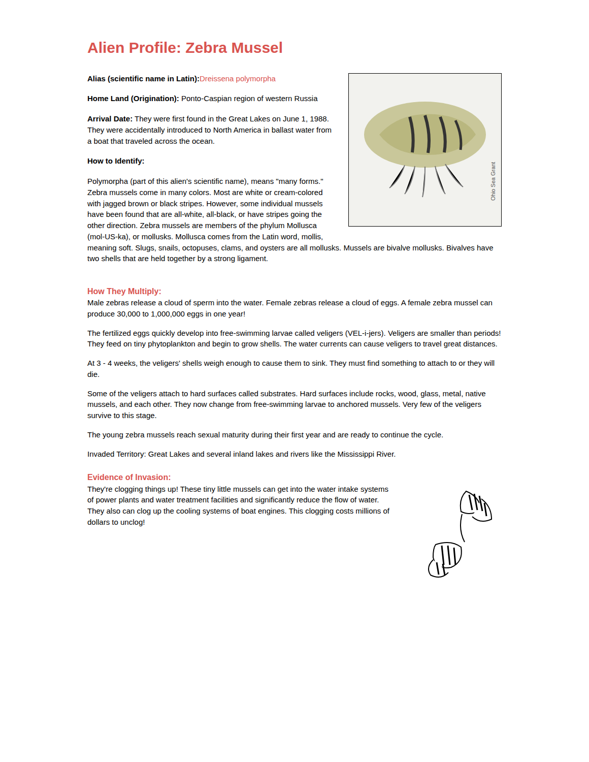Alien Profile: Zebra Mussel
Alias (scientific name in Latin): Dreissena polymorpha
Home Land (Origination): Ponto-Caspian region of western Russia
Arrival Date: They were first found in the Great Lakes on June 1, 1988. They were accidentally introduced to North America in ballast water from a boat that traveled across the ocean.
How to Identify:
Polymorpha (part of this alien's scientific name), means "many forms." Zebra mussels come in many colors. Most are white or cream-colored with jagged brown or black stripes. However, some individual mussels have been found that are all-white, all-black, or have stripes going the other direction. Zebra mussels are members of the phylum Mollusca (mol-US-ka), or mollusks. Mollusca comes from the Latin word, mollis, meaning soft. Slugs, snails, octopuses, clams, and oysters are all mollusks. Mussels are bivalve mollusks. Bivalves have two shells that are held together by a strong ligament.
How They Multiply:
Male zebras release a cloud of sperm into the water. Female zebras release a cloud of eggs. A female zebra mussel can produce 30,000 to 1,000,000 eggs in one year!
The fertilized eggs quickly develop into free-swimming larvae called veligers (VEL-i-jers). Veligers are smaller than periods! They feed on tiny phytoplankton and begin to grow shells. The water currents can cause veligers to travel great distances.
At 3 - 4 weeks, the veligers' shells weigh enough to cause them to sink. They must find something to attach to or they will die.
Some of the veligers attach to hard surfaces called substrates. Hard surfaces include rocks, wood, glass, metal, native mussels, and each other. They now change from free-swimming larvae to anchored mussels. Very few of the veligers survive to this stage.
The young zebra mussels reach sexual maturity during their first year and are ready to continue the cycle.
Invaded Territory: Great Lakes and several inland lakes and rivers like the Mississippi River.
Evidence of Invasion:
They're clogging things up! These tiny little mussels can get into the water intake systems of power plants and water treatment facilities and significantly reduce the flow of water. They also can clog up the cooling systems of boat engines. This clogging costs millions of dollars to unclog!